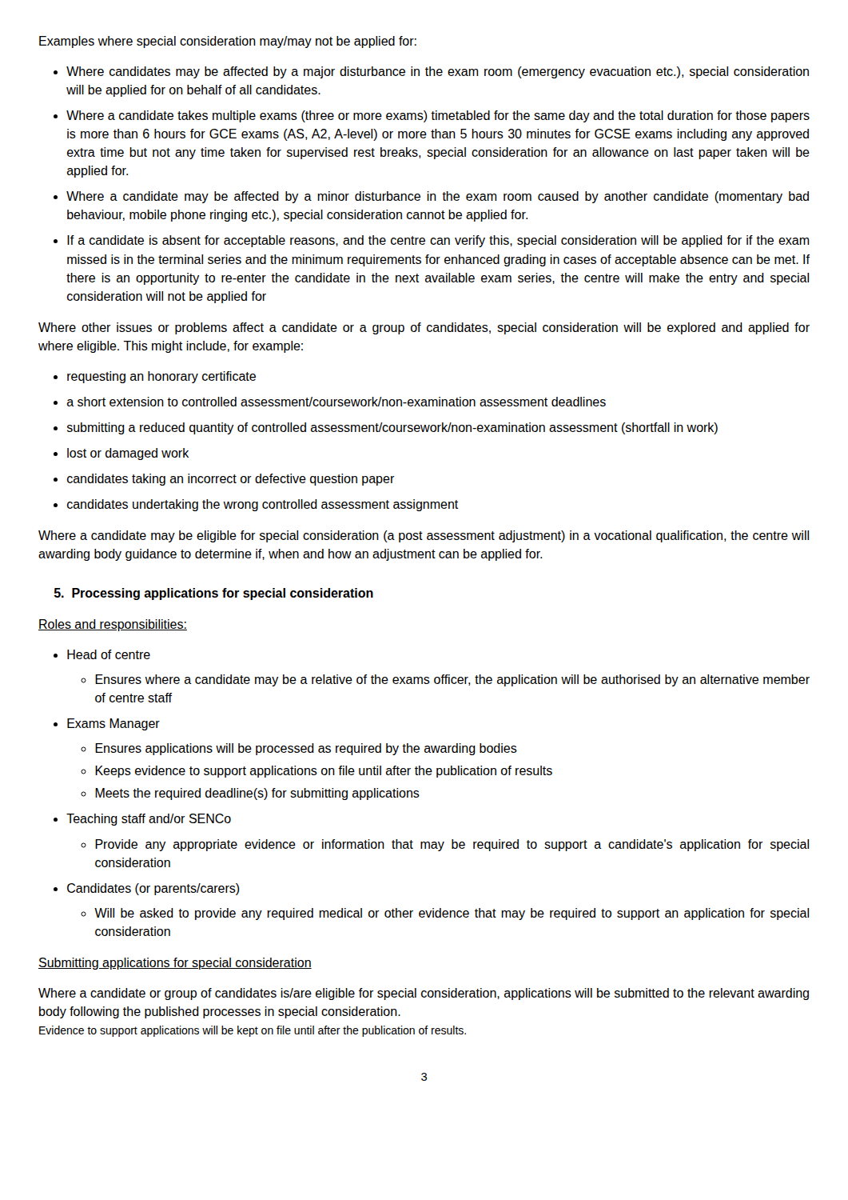Examples where special consideration may/may not be applied for:
Where candidates may be affected by a major disturbance in the exam room (emergency evacuation etc.), special consideration will be applied for on behalf of all candidates.
Where a candidate takes multiple exams (three or more exams) timetabled for the same day and the total duration for those papers is more than 6 hours for GCE exams (AS, A2, A-level) or more than 5 hours 30 minutes for GCSE exams including any approved extra time but not any time taken for supervised rest breaks, special consideration for an allowance on last paper taken will be applied for.
Where a candidate may be affected by a minor disturbance in the exam room caused by another candidate (momentary bad behaviour, mobile phone ringing etc.), special consideration cannot be applied for.
If a candidate is absent for acceptable reasons, and the centre can verify this, special consideration will be applied for if the exam missed is in the terminal series and the minimum requirements for enhanced grading in cases of acceptable absence can be met. If there is an opportunity to re-enter the candidate in the next available exam series, the centre will make the entry and special consideration will not be applied for
Where other issues or problems affect a candidate or a group of candidates, special consideration will be explored and applied for where eligible. This might include, for example:
requesting an honorary certificate
a short extension to controlled assessment/coursework/non-examination assessment deadlines
submitting a reduced quantity of controlled assessment/coursework/non-examination assessment (shortfall in work)
lost or damaged work
candidates taking an incorrect or defective question paper
candidates undertaking the wrong controlled assessment assignment
Where a candidate may be eligible for special consideration (a post assessment adjustment) in a vocational qualification, the centre will awarding body guidance to determine if, when and how an adjustment can be applied for.
5. Processing applications for special consideration
Roles and responsibilities:
Head of centre
Ensures where a candidate may be a relative of the exams officer, the application will be authorised by an alternative member of centre staff
Exams Manager
Ensures applications will be processed as required by the awarding bodies
Keeps evidence to support applications on file until after the publication of results
Meets the required deadline(s) for submitting applications
Teaching staff and/or SENCo
Provide any appropriate evidence or information that may be required to support a candidate's application for special consideration
Candidates (or parents/carers)
Will be asked to provide any required medical or other evidence that may be required to support an application for special consideration
Submitting applications for special consideration
Where a candidate or group of candidates is/are eligible for special consideration, applications will be submitted to the relevant awarding body following the published processes in special consideration.
Evidence to support applications will be kept on file until after the publication of results.
3